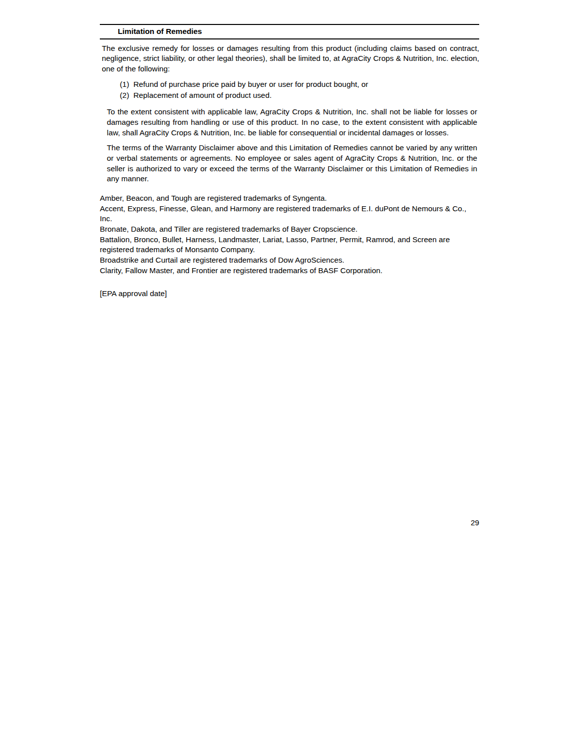Limitation of Remedies
The exclusive remedy for losses or damages resulting from this product (including claims based on contract, negligence, strict liability, or other legal theories), shall be limited to, at AgraCity Crops & Nutrition, Inc. election, one of the following:
(1) Refund of purchase price paid by buyer or user for product bought, or
(2) Replacement of amount of product used.
To the extent consistent with applicable law, AgraCity Crops & Nutrition, Inc. shall not be liable for losses or damages resulting from handling or use of this product. In no case, to the extent consistent with applicable law, shall AgraCity Crops & Nutrition, Inc. be liable for consequential or incidental damages or losses.
The terms of the Warranty Disclaimer above and this Limitation of Remedies cannot be varied by any written or verbal statements or agreements. No employee or sales agent of AgraCity Crops & Nutrition, Inc. or the seller is authorized to vary or exceed the terms of the Warranty Disclaimer or this Limitation of Remedies in any manner.
Amber, Beacon, and Tough are registered trademarks of Syngenta.
Accent, Express, Finesse, Glean, and Harmony are registered trademarks of E.I. duPont de Nemours & Co., Inc.
Bronate, Dakota, and Tiller are registered trademarks of Bayer Cropscience.
Battalion, Bronco, Bullet, Harness, Landmaster, Lariat, Lasso, Partner, Permit, Ramrod, and Screen are registered trademarks of Monsanto Company.
Broadstrike and Curtail are registered trademarks of Dow AgroSciences.
Clarity, Fallow Master, and Frontier are registered trademarks of BASF Corporation.
[EPA approval date]
29